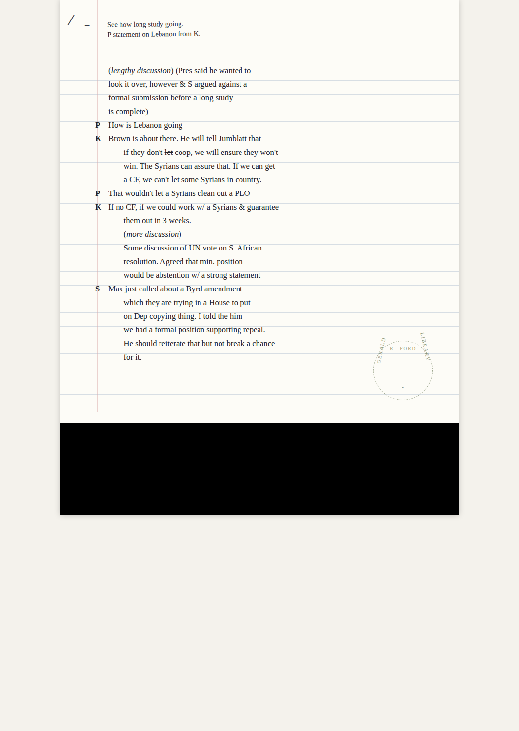/ –
See how long study going.
P statement on Lebanon from K.
(lengthy discussion) (Pres said he wanted to
look it over, however & S argued against a
formal submission before a long study
is complete)
PHow is Lebanon going
KBrown is about there. He will tell Jumblatt that
if they don't let coop, we will ensure they won't
win. The Syrians can assure that. If we can get
a CF, we can't let some Syrians in country.
PThat wouldn't let a Syrians clean out a PLO
KIf no CF, if we could work w/ a Syrians & guarantee
them out in 3 weeks.
(more discussion)
Some discussion of UN vote on S. African
resolution. Agreed that min. position
would be abstention w/ a strong statement
SMax just called about a Byrd amendment
which they are trying in a House to put
on Dep copying thing. I told the him
we had a formal position supporting repeal.
He should reiterate that but not break a chance
for it.
R FORD
GERALD
LIBRARY
•